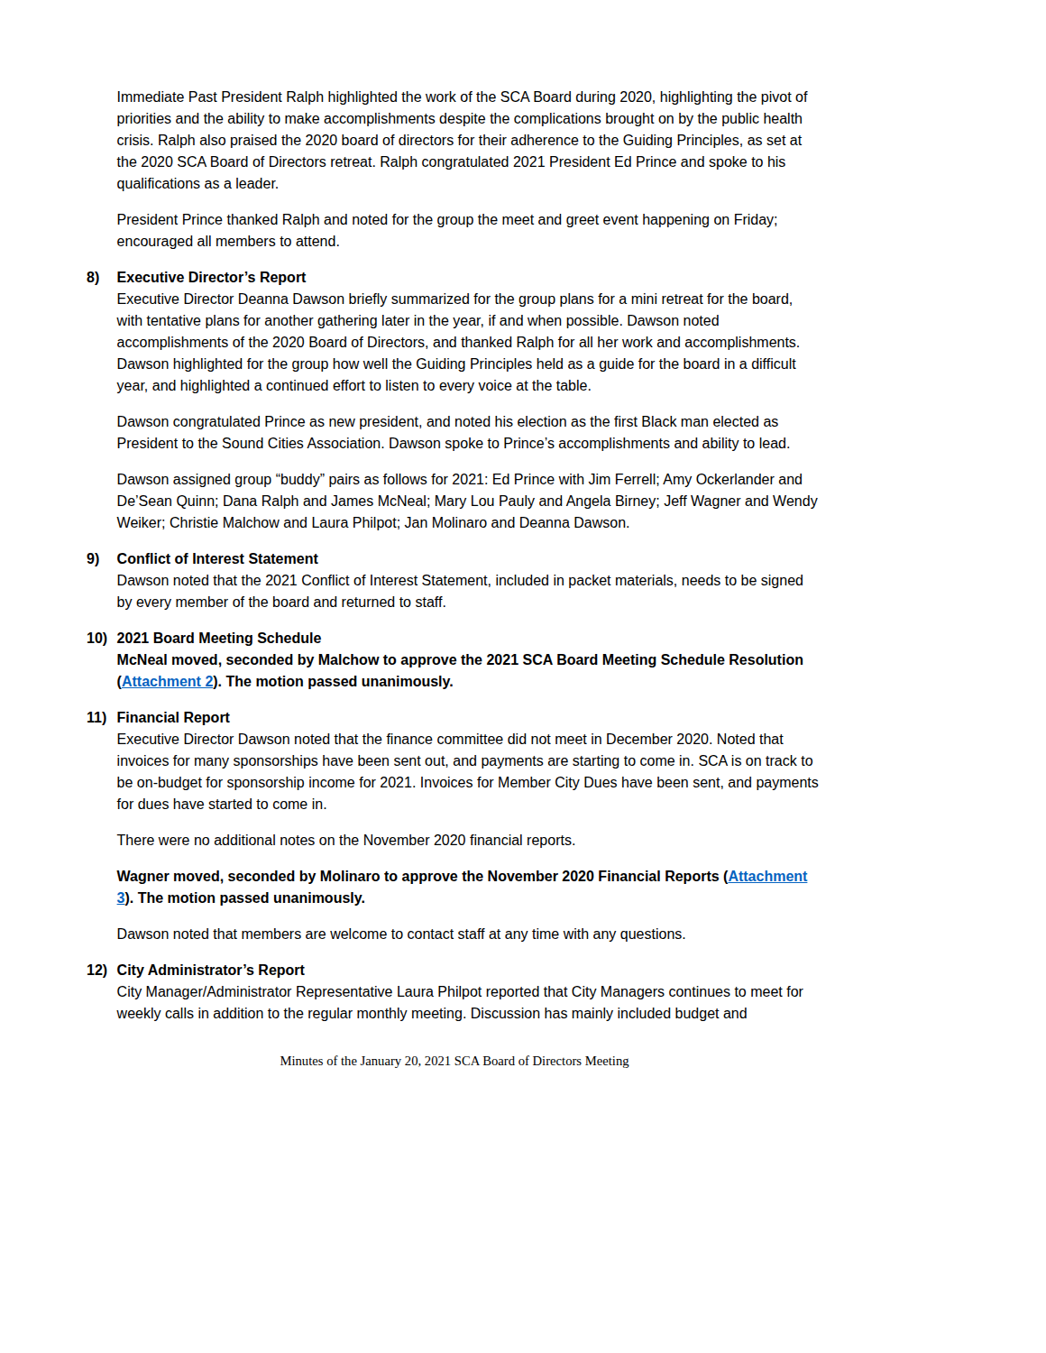Immediate Past President Ralph highlighted the work of the SCA Board during 2020, highlighting the pivot of priorities and the ability to make accomplishments despite the complications brought on by the public health crisis. Ralph also praised the 2020 board of directors for their adherence to the Guiding Principles, as set at the 2020 SCA Board of Directors retreat. Ralph congratulated 2021 President Ed Prince and spoke to his qualifications as a leader.
President Prince thanked Ralph and noted for the group the meet and greet event happening on Friday; encouraged all members to attend.
Executive Director’s Report
Executive Director Deanna Dawson briefly summarized for the group plans for a mini retreat for the board, with tentative plans for another gathering later in the year, if and when possible. Dawson noted accomplishments of the 2020 Board of Directors, and thanked Ralph for all her work and accomplishments. Dawson highlighted for the group how well the Guiding Principles held as a guide for the board in a difficult year, and highlighted a continued effort to listen to every voice at the table.
Dawson congratulated Prince as new president, and noted his election as the first Black man elected as President to the Sound Cities Association. Dawson spoke to Prince’s accomplishments and ability to lead.
Dawson assigned group “buddy” pairs as follows for 2021: Ed Prince with Jim Ferrell; Amy Ockerlander and De’Sean Quinn; Dana Ralph and James McNeal; Mary Lou Pauly and Angela Birney; Jeff Wagner and Wendy Weiker; Christie Malchow and Laura Philpot; Jan Molinaro and Deanna Dawson.
Conflict of Interest Statement
Dawson noted that the 2021 Conflict of Interest Statement, included in packet materials, needs to be signed by every member of the board and returned to staff.
2021 Board Meeting Schedule
McNeal moved, seconded by Malchow to approve the 2021 SCA Board Meeting Schedule Resolution (Attachment 2). The motion passed unanimously.
Financial Report
Executive Director Dawson noted that the finance committee did not meet in December 2020. Noted that invoices for many sponsorships have been sent out, and payments are starting to come in. SCA is on track to be on-budget for sponsorship income for 2021. Invoices for Member City Dues have been sent, and payments for dues have started to come in.
There were no additional notes on the November 2020 financial reports.
Wagner moved, seconded by Molinaro to approve the November 2020 Financial Reports (Attachment 3). The motion passed unanimously.
Dawson noted that members are welcome to contact staff at any time with any questions.
City Administrator’s Report
City Manager/Administrator Representative Laura Philpot reported that City Managers continues to meet for weekly calls in addition to the regular monthly meeting. Discussion has mainly included budget and
Minutes of the January 20, 2021 SCA Board of Directors Meeting